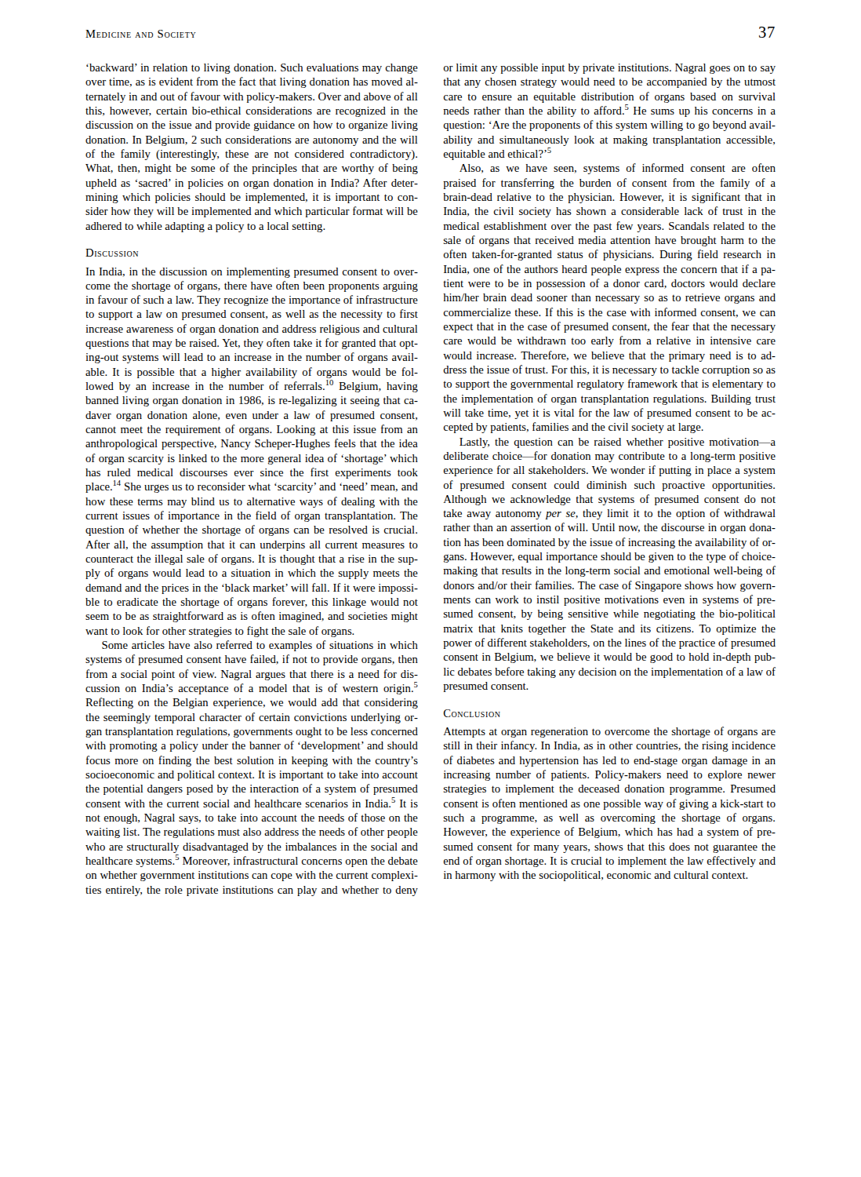Medicine and Society 37
‘backward’ in relation to living donation. Such evaluations may change over time, as is evident from the fact that living donation has moved alternately in and out of favour with policy-makers. Over and above of all this, however, certain bio-ethical considerations are recognized in the discussion on the issue and provide guidance on how to organize living donation. In Belgium, 2 such considerations are autonomy and the will of the family (interestingly, these are not considered contradictory). What, then, might be some of the principles that are worthy of being upheld as ‘sacred’ in policies on organ donation in India? After determining which policies should be implemented, it is important to consider how they will be implemented and which particular format will be adhered to while adapting a policy to a local setting.
Discussion
In India, in the discussion on implementing presumed consent to overcome the shortage of organs, there have often been proponents arguing in favour of such a law. They recognize the importance of infrastructure to support a law on presumed consent, as well as the necessity to first increase awareness of organ donation and address religious and cultural questions that may be raised. Yet, they often take it for granted that opting-out systems will lead to an increase in the number of organs available. It is possible that a higher availability of organs would be followed by an increase in the number of referrals.10 Belgium, having banned living organ donation in 1986, is re-legalizing it seeing that cadaver organ donation alone, even under a law of presumed consent, cannot meet the requirement of organs. Looking at this issue from an anthropological perspective, Nancy Scheper-Hughes feels that the idea of organ scarcity is linked to the more general idea of ‘shortage’ which has ruled medical discourses ever since the first experiments took place.14 She urges us to reconsider what ‘scarcity’ and ‘need’ mean, and how these terms may blind us to alternative ways of dealing with the current issues of importance in the field of organ transplantation. The question of whether the shortage of organs can be resolved is crucial. After all, the assumption that it can underpins all current measures to counteract the illegal sale of organs. It is thought that a rise in the supply of organs would lead to a situation in which the supply meets the demand and the prices in the ‘black market’ will fall. If it were impossible to eradicate the shortage of organs forever, this linkage would not seem to be as straightforward as is often imagined, and societies might want to look for other strategies to fight the sale of organs.
Some articles have also referred to examples of situations in which systems of presumed consent have failed, if not to provide organs, then from a social point of view. Nagral argues that there is a need for discussion on India’s acceptance of a model that is of western origin.5 Reflecting on the Belgian experience, we would add that considering the seemingly temporal character of certain convictions underlying organ transplantation regulations, governments ought to be less concerned with promoting a policy under the banner of ‘development’ and should focus more on finding the best solution in keeping with the country’s socioeconomic and political context. It is important to take into account the potential dangers posed by the interaction of a system of presumed consent with the current social and healthcare scenarios in India.5 It is not enough, Nagral says, to take into account the needs of those on the waiting list. The regulations must also address the needs of other people who are structurally disadvantaged by the imbalances in the social and healthcare systems.5 Moreover, infrastructural concerns open the debate on whether government institutions can cope with the current complexities entirely, the role private institutions can play and whether to deny or limit any possible input by private institutions. Nagral goes on to say that any chosen strategy would need to be accompanied by the utmost care to ensure an equitable distribution of organs based on survival needs rather than the ability to afford.5 He sums up his concerns in a question: ‘Are the proponents of this system willing to go beyond availability and simultaneously look at making transplantation accessible, equitable and ethical?’5
Also, as we have seen, systems of informed consent are often praised for transferring the burden of consent from the family of a brain-dead relative to the physician. However, it is significant that in India, the civil society has shown a considerable lack of trust in the medical establishment over the past few years. Scandals related to the sale of organs that received media attention have brought harm to the often taken-for-granted status of physicians. During field research in India, one of the authors heard people express the concern that if a patient were to be in possession of a donor card, doctors would declare him/her brain dead sooner than necessary so as to retrieve organs and commercialize these. If this is the case with informed consent, we can expect that in the case of presumed consent, the fear that the necessary care would be withdrawn too early from a relative in intensive care would increase. Therefore, we believe that the primary need is to address the issue of trust. For this, it is necessary to tackle corruption so as to support the governmental regulatory framework that is elementary to the implementation of organ transplantation regulations. Building trust will take time, yet it is vital for the law of presumed consent to be accepted by patients, families and the civil society at large.
Lastly, the question can be raised whether positive motivation—a deliberate choice—for donation may contribute to a long-term positive experience for all stakeholders. We wonder if putting in place a system of presumed consent could diminish such proactive opportunities. Although we acknowledge that systems of presumed consent do not take away autonomy per se, they limit it to the option of withdrawal rather than an assertion of will. Until now, the discourse in organ donation has been dominated by the issue of increasing the availability of organs. However, equal importance should be given to the type of choice-making that results in the long-term social and emotional well-being of donors and/or their families. The case of Singapore shows how governments can work to instil positive motivations even in systems of presumed consent, by being sensitive while negotiating the bio-political matrix that knits together the State and its citizens. To optimize the power of different stakeholders, on the lines of the practice of presumed consent in Belgium, we believe it would be good to hold in-depth public debates before taking any decision on the implementation of a law of presumed consent.
Conclusion
Attempts at organ regeneration to overcome the shortage of organs are still in their infancy. In India, as in other countries, the rising incidence of diabetes and hypertension has led to end-stage organ damage in an increasing number of patients. Policy-makers need to explore newer strategies to implement the deceased donation programme. Presumed consent is often mentioned as one possible way of giving a kick-start to such a programme, as well as overcoming the shortage of organs. However, the experience of Belgium, which has had a system of presumed consent for many years, shows that this does not guarantee the end of organ shortage. It is crucial to implement the law effectively and in harmony with the sociopolitical, economic and cultural context.